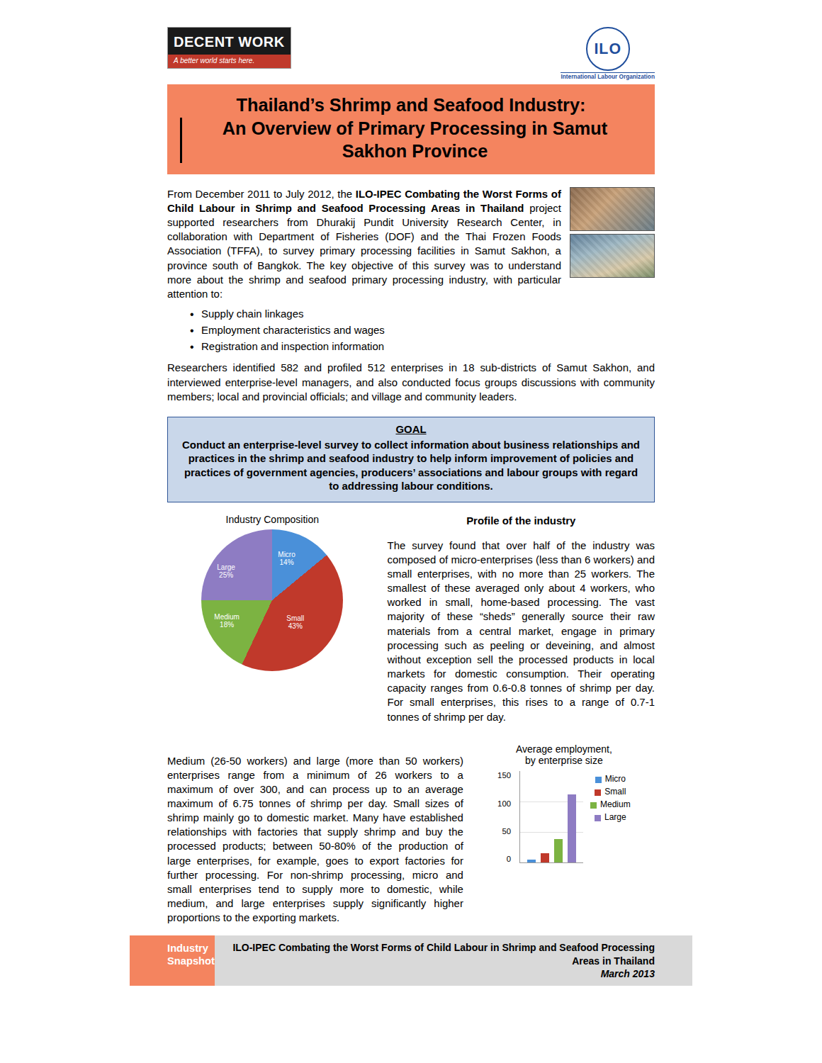DECENT WORK
A better world starts here.
International Labour Organization
Thailand’s Shrimp and Seafood Industry: An Overview of Primary Processing in Samut Sakhon Province
From December 2011 to July 2012, the ILO-IPEC Combating the Worst Forms of Child Labour in Shrimp and Seafood Processing Areas in Thailand project supported researchers from Dhurakij Pundit University Research Center, in collaboration with Department of Fisheries (DOF) and the Thai Frozen Foods Association (TFFA), to survey primary processing facilities in Samut Sakhon, a province south of Bangkok. The key objective of this survey was to understand more about the shrimp and seafood primary processing industry, with particular attention to:
Supply chain linkages
Employment characteristics and wages
Registration and inspection information
Researchers identified 582 and profiled 512 enterprises in 18 sub-districts of Samut Sakhon, and interviewed enterprise-level managers, and also conducted focus groups discussions with community members; local and provincial officials; and village and community leaders.
GOAL
Conduct an enterprise-level survey to collect information about business relationships and practices in the shrimp and seafood industry to help inform improvement of policies and practices of government agencies, producers’ associations and labour groups with regard to addressing labour conditions.
Industry Composition
Micro
14%
Small
43%
Medium
18%
Large
25%
Profile of the industry
The survey found that over half of the industry was composed of micro-enterprises (less than 6 workers) and small enterprises, with no more than 25 workers. The smallest of these averaged only about 4 workers, who worked in small, home-based processing. The vast majority of these “sheds” generally source their raw materials from a central market, engage in primary processing such as peeling or deveining, and almost without exception sell the processed products in local markets for domestic consumption. Their operating capacity ranges from 0.6-0.8 tonnes of shrimp per day. For small enterprises, this rises to a range of 0.7-1 tonnes of shrimp per day.
Medium (26-50 workers) and large (more than 50 workers) enterprises range from a minimum of 26 workers to a maximum of over 300, and can process up to an average maximum of 6.75 tonnes of shrimp per day. Small sizes of shrimp mainly go to domestic market. Many have established relationships with factories that supply shrimp and buy the processed products; between 50-80% of the production of large enterprises, for example, goes to export factories for further processing. For non-shrimp processing, micro and small enterprises tend to supply more to domestic, while medium, and large enterprises supply significantly higher proportions to the exporting markets.
Average employment,
by enterprise size
150
100
50
0
Micro
Small
Medium
Large
Industry
Snapshot
ILO-IPEC Combating the Worst Forms of Child Labour in Shrimp and Seafood Processing Areas in Thailand
March 2013